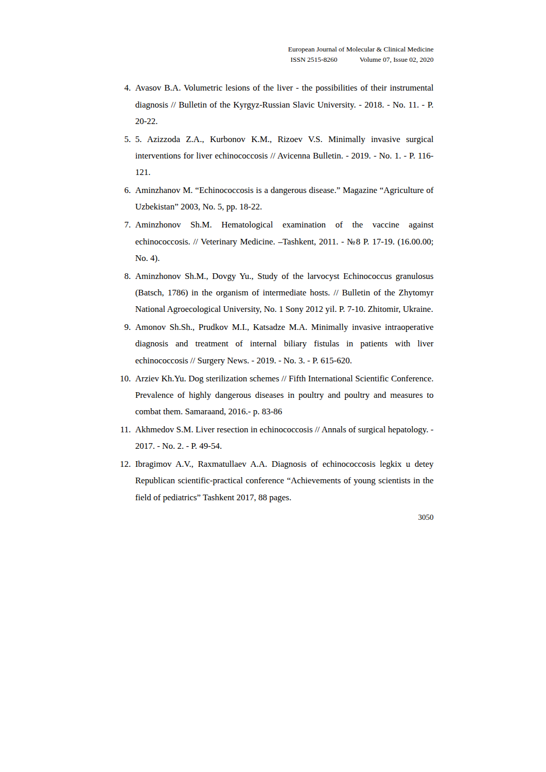European Journal of Molecular & Clinical Medicine ISSN 2515-8260 Volume 07, Issue 02, 2020
Avasov B.A. Volumetric lesions of the liver - the possibilities of their instrumental diagnosis // Bulletin of the Kyrgyz-Russian Slavic University. - 2018. - No. 11. - P. 20-22.
5. Azizzoda Z.A., Kurbonov K.M., Rizoev V.S. Minimally invasive surgical interventions for liver echinococcosis // Avicenna Bulletin. - 2019. - No. 1. - P. 116-121.
Aminzhanov M. “Echinococcosis is a dangerous disease.” Magazine “Agriculture of Uzbekistan” 2003, No. 5, pp. 18-22.
Aminzhonov Sh.M. Hematological examination of the vaccine against echinococcosis. // Veterinary Medicine. –Tashkent, 2011. - №8 P. 17-19. (16.00.00; No. 4).
Aminzhonov Sh.M., Dovgy Yu., Study of the larvocyst Echinococcus granulosus (Batsch, 1786) in the organism of intermediate hosts. // Bulletin of the Zhytomyr National Agroecological University, No. 1 Sony 2012 yil. P. 7-10. Zhitomir, Ukraine.
Amonov Sh.Sh., Prudkov M.I., Katsadze M.A. Minimally invasive intraoperative diagnosis and treatment of internal biliary fistulas in patients with liver echinococcosis // Surgery News. - 2019. - No. 3. - P. 615-620.
Arziev Kh.Yu. Dog sterilization schemes // Fifth International Scientific Conference. Prevalence of highly dangerous diseases in poultry and poultry and measures to combat them. Samaraand, 2016.- p. 83-86
Akhmedov S.M. Liver resection in echinococcosis // Annals of surgical hepatology. - 2017. - No. 2. - P. 49-54.
Ibragimov A.V., Raxmatullaev A.A. Diagnosis of echinococcosis legkix u detey Republican scientific-practical conference “Achievements of young scientists in the field of pediatrics” Tashkent 2017, 88 pages.
3050